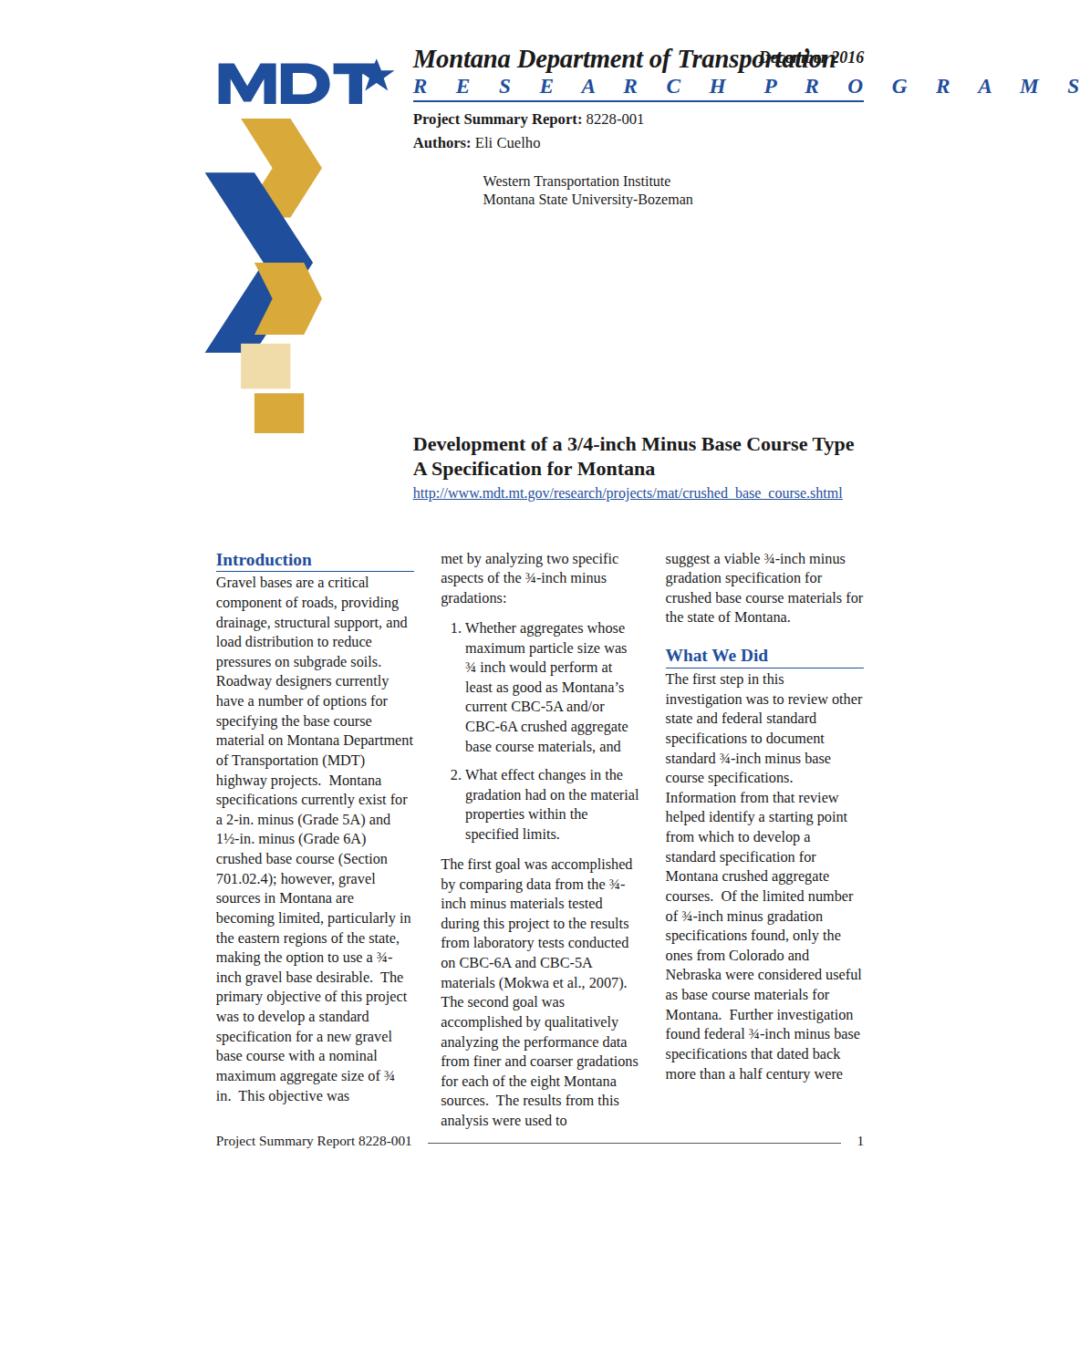December 2016
Montana Department of Transportation
R E S E A R C H P R O G R A M S
Project Summary Report: 8228-001
Authors: Eli Cuelho
Western Transportation Institute
Montana State University-Bozeman
Development of a 3/4-inch Minus Base Course Type A Specification for Montana
http://www.mdt.mt.gov/research/projects/mat/crushed_base_course.shtml
Introduction
Gravel bases are a critical component of roads, providing drainage, structural support, and load distribution to reduce pressures on subgrade soils. Roadway designers currently have a number of options for specifying the base course material on Montana Department of Transportation (MDT) highway projects. Montana specifications currently exist for a 2-in. minus (Grade 5A) and 1½-in. minus (Grade 6A) crushed base course (Section 701.02.4); however, gravel sources in Montana are becoming limited, particularly in the eastern regions of the state, making the option to use a ¾-inch gravel base desirable. The primary objective of this project was to develop a standard specification for a new gravel base course with a nominal maximum aggregate size of ¾ in. This objective was
met by analyzing two specific aspects of the ¾-inch minus gradations:
Whether aggregates whose maximum particle size was ¾ inch would perform at least as good as Montana’s current CBC-5A and/or CBC-6A crushed aggregate base course materials, and
What effect changes in the gradation had on the material properties within the specified limits.
The first goal was accomplished by comparing data from the ¾-inch minus materials tested during this project to the results from laboratory tests conducted on CBC-6A and CBC-5A materials (Mokwa et al., 2007). The second goal was accomplished by qualitatively analyzing the performance data from finer and coarser gradations for each of the eight Montana sources. The results from this analysis were used to
suggest a viable ¾-inch minus gradation specification for crushed base course materials for the state of Montana.
What We Did
The first step in this investigation was to review other state and federal standard specifications to document standard ¾-inch minus base course specifications. Information from that review helped identify a starting point from which to develop a standard specification for Montana crushed aggregate courses. Of the limited number of ¾-inch minus gradation specifications found, only the ones from Colorado and Nebraska were considered useful as base course materials for Montana. Further investigation found federal ¾-inch minus base specifications that dated back more than a half century were
Project Summary Report 8228-001 1